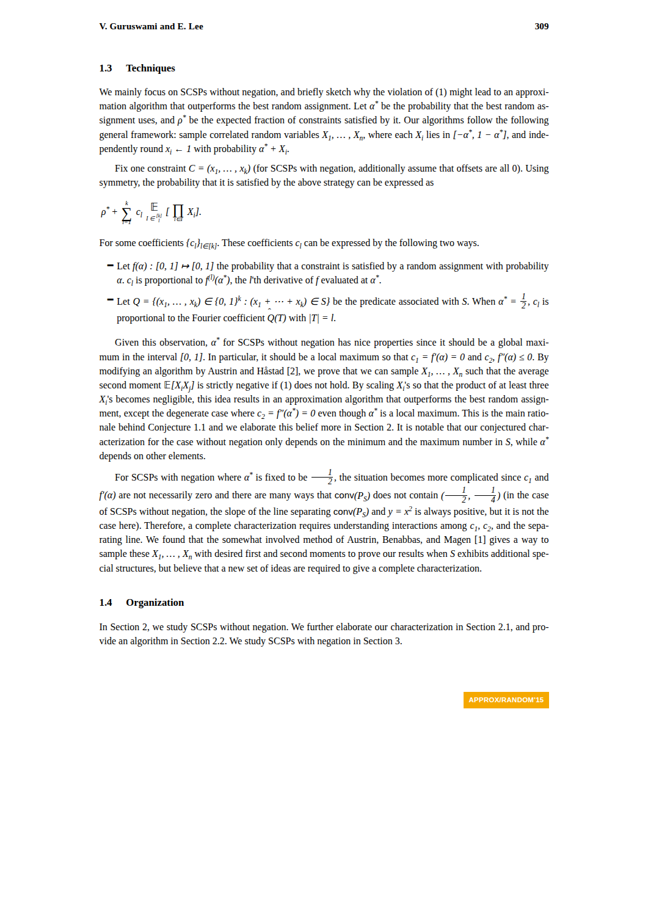V. Guruswami and E. Lee 309
1.3 Techniques
We mainly focus on SCSPs without negation, and briefly sketch why the violation of (1) might lead to an approximation algorithm that outperforms the best random assignment. Let α* be the probability that the best random assignment uses, and ρ* be the expected fraction of constraints satisfied by it. Our algorithms follow the following general framework: sample correlated random variables X1, … , Xn, where each Xi lies in [−α*, 1 − α*], and independently round xi ← 1 with probability α* + Xi.
Fix one constraint C = (x1, … , xk) (for SCSPs with negation, additionally assume that offsets are all 0). Using symmetry, the probability that it is satisfied by the above strategy can be expressed as
ρ* + k ∑ l=1 cl 𝔼 I ∈ [k] l [ ∏ i∈I Xi].
For some coefficients {cl}l∈[k]. These coefficients cl can be expressed by the following two ways.
Let f(α) : [0, 1] ↦ [0, 1] the probability that a constraint is satisfied by a random assignment with probability α. cl is proportional to f(l)(α*), the l'th derivative of f evaluated at α*.
Let Q = {(x1, … , xk) ∈ {0, 1}k : (x1 + ⋯ + xk) ∈ S} be the predicate associated with S. When α* = 12, cl is proportional to the Fourier coefficient Q(T) with |T| = l.
Given this observation, α* for SCSPs without negation has nice properties since it should be a global maximum in the interval [0, 1]. In particular, it should be a local maximum so that c1 = f′(α) = 0 and c2, f″(α) ≤ 0. By modifying an algorithm by Austrin and Håstad [2], we prove that we can sample X1, … , Xn such that the average second moment 𝔼[XiXj] is strictly negative if (1) does not hold. By scaling Xi's so that the product of at least three Xi's becomes negligible, this idea results in an approximation algorithm that outperforms the best random assignment, except the degenerate case where c2 = f″(α*) = 0 even though α* is a local maximum. This is the main rationale behind Conjecture 1.1 and we elaborate this belief more in Section 2. It is notable that our conjectured characterization for the case without negation only depends on the minimum and the maximum number in S, while α* depends on other elements.
For SCSPs with negation where α* is fixed to be 12, the situation becomes more complicated since c1 and f′(α) are not necessarily zero and there are many ways that conv(PS) does not contain (12, 14) (in the case of SCSPs without negation, the slope of the line separating conv(PS) and y = x2 is always positive, but it is not the case here). Therefore, a complete characterization requires understanding interactions among c1, c2, and the separating line. We found that the somewhat involved method of Austrin, Benabbas, and Magen [1] gives a way to sample these X1, … , Xn with desired first and second moments to prove our results when S exhibits additional special structures, but believe that a new set of ideas are required to give a complete characterization.
1.4 Organization
In Section 2, we study SCSPs without negation. We further elaborate our characterization in Section 2.1, and provide an algorithm in Section 2.2. We study SCSPs with negation in Section 3.
APPROX/RANDOM'15